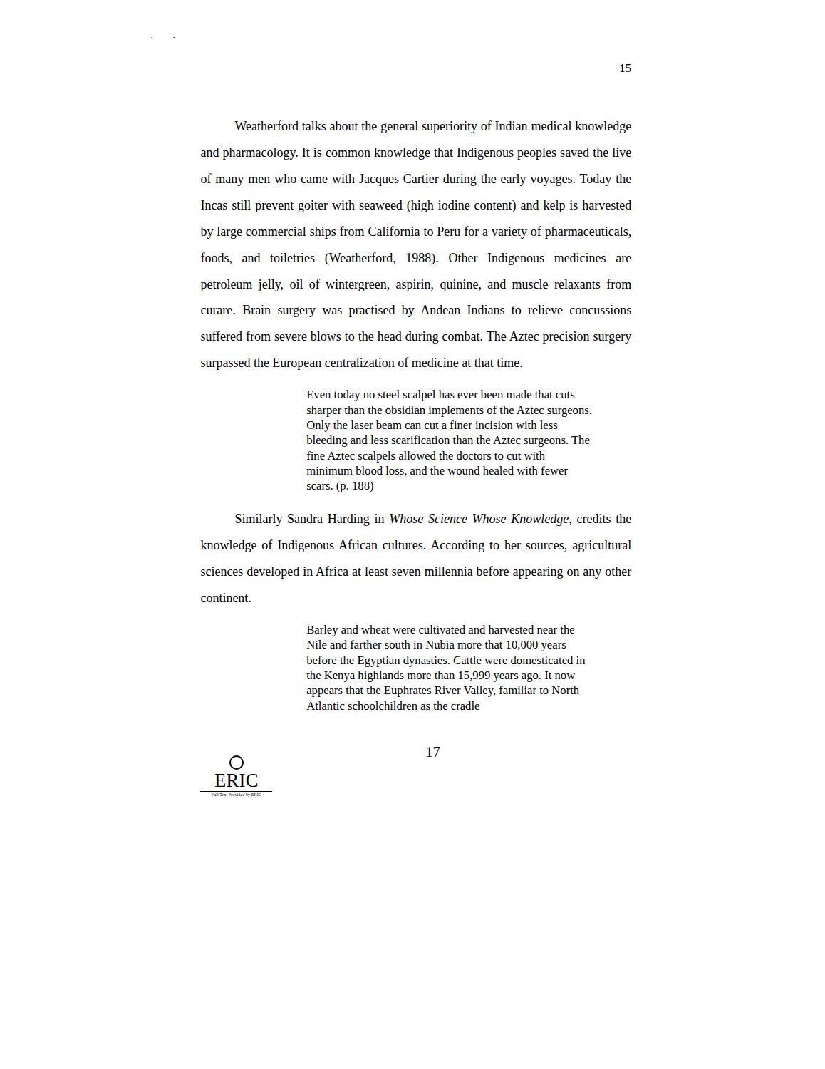..
15
Weatherford talks about the general superiority of Indian medical knowledge and pharmacology. It is common knowledge that Indigenous peoples saved the live of many men who came with Jacques Cartier during the early voyages. Today the Incas still prevent goiter with seaweed (high iodine content) and kelp is harvested by large commercial ships from California to Peru for a variety of pharmaceuticals, foods, and toiletries (Weatherford, 1988). Other Indigenous medicines are petroleum jelly, oil of wintergreen, aspirin, quinine, and muscle relaxants from curare. Brain surgery was practised by Andean Indians to relieve concussions suffered from severe blows to the head during combat. The Aztec precision surgery surpassed the European centralization of medicine at that time.
Even today no steel scalpel has ever been made that cuts sharper than the obsidian implements of the Aztec surgeons. Only the laser beam can cut a finer incision with less bleeding and less scarification than the Aztec surgeons. The fine Aztec scalpels allowed the doctors to cut with minimum blood loss, and the wound healed with fewer scars. (p. 188)
Similarly Sandra Harding in Whose Science Whose Knowledge, credits the knowledge of Indigenous African cultures. According to her sources, agricultural sciences developed in Africa at least seven millennia before appearing on any other continent.
Barley and wheat were cultivated and harvested near the Nile and farther south in Nubia more that 10,000 years before the Egyptian dynasties. Cattle were domesticated in the Kenya highlands more than 15,999 years ago. It now appears that the Euphrates River Valley, familiar to North Atlantic schoolchildren as the cradle
ERIC Full Text Provided by ERIC
17